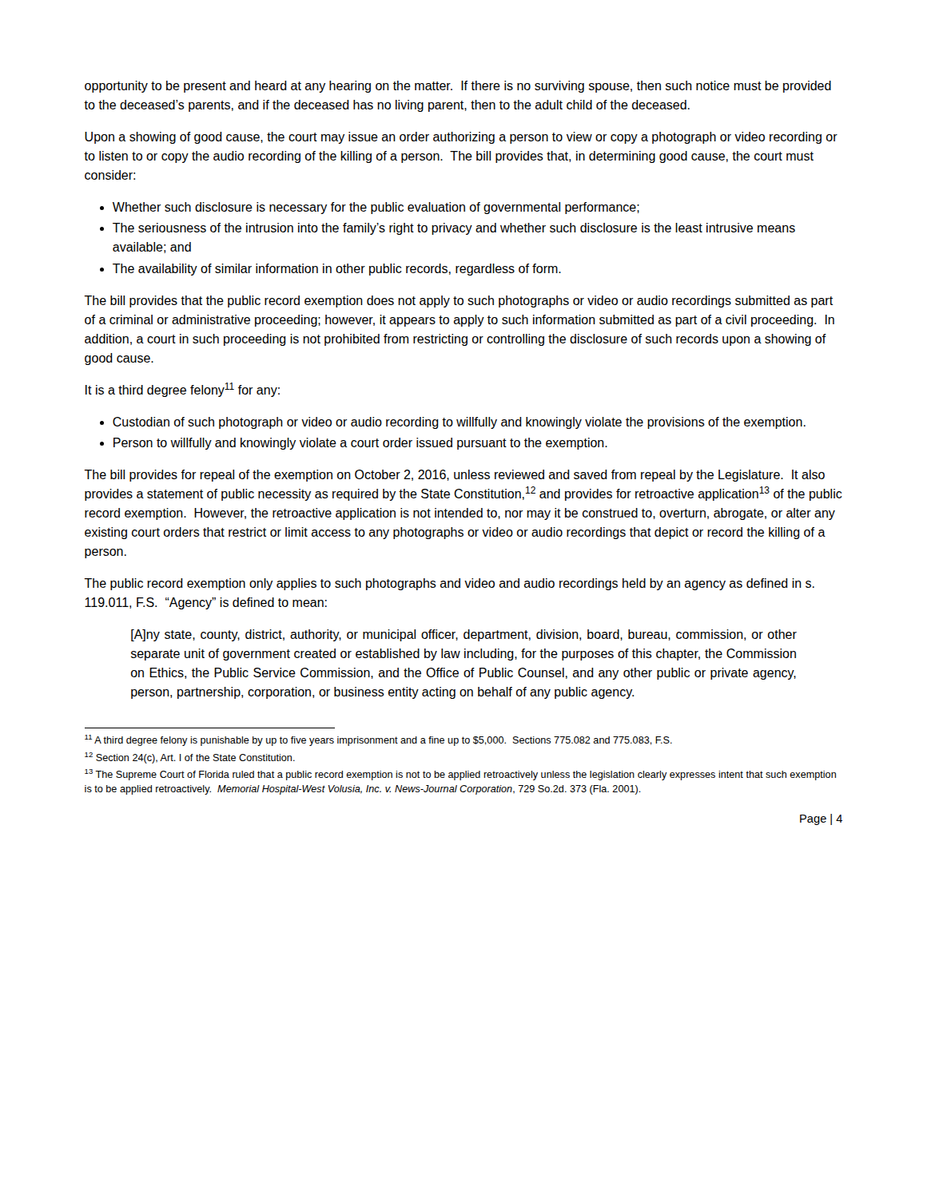opportunity to be present and heard at any hearing on the matter. If there is no surviving spouse, then such notice must be provided to the deceased’s parents, and if the deceased has no living parent, then to the adult child of the deceased.
Upon a showing of good cause, the court may issue an order authorizing a person to view or copy a photograph or video recording or to listen to or copy the audio recording of the killing of a person. The bill provides that, in determining good cause, the court must consider:
Whether such disclosure is necessary for the public evaluation of governmental performance;
The seriousness of the intrusion into the family’s right to privacy and whether such disclosure is the least intrusive means available; and
The availability of similar information in other public records, regardless of form.
The bill provides that the public record exemption does not apply to such photographs or video or audio recordings submitted as part of a criminal or administrative proceeding; however, it appears to apply to such information submitted as part of a civil proceeding. In addition, a court in such proceeding is not prohibited from restricting or controlling the disclosure of such records upon a showing of good cause.
It is a third degree felony11 for any:
Custodian of such photograph or video or audio recording to willfully and knowingly violate the provisions of the exemption.
Person to willfully and knowingly violate a court order issued pursuant to the exemption.
The bill provides for repeal of the exemption on October 2, 2016, unless reviewed and saved from repeal by the Legislature. It also provides a statement of public necessity as required by the State Constitution,12 and provides for retroactive application13 of the public record exemption. However, the retroactive application is not intended to, nor may it be construed to, overturn, abrogate, or alter any existing court orders that restrict or limit access to any photographs or video or audio recordings that depict or record the killing of a person.
The public record exemption only applies to such photographs and video and audio recordings held by an agency as defined in s. 119.011, F.S. “Agency” is defined to mean:
[A]ny state, county, district, authority, or municipal officer, department, division, board, bureau, commission, or other separate unit of government created or established by law including, for the purposes of this chapter, the Commission on Ethics, the Public Service Commission, and the Office of Public Counsel, and any other public or private agency, person, partnership, corporation, or business entity acting on behalf of any public agency.
11 A third degree felony is punishable by up to five years imprisonment and a fine up to $5,000. Sections 775.082 and 775.083, F.S.
12 Section 24(c), Art. I of the State Constitution.
13 The Supreme Court of Florida ruled that a public record exemption is not to be applied retroactively unless the legislation clearly expresses intent that such exemption is to be applied retroactively. Memorial Hospital-West Volusia, Inc. v. News-Journal Corporation, 729 So.2d. 373 (Fla. 2001).
Page | 4